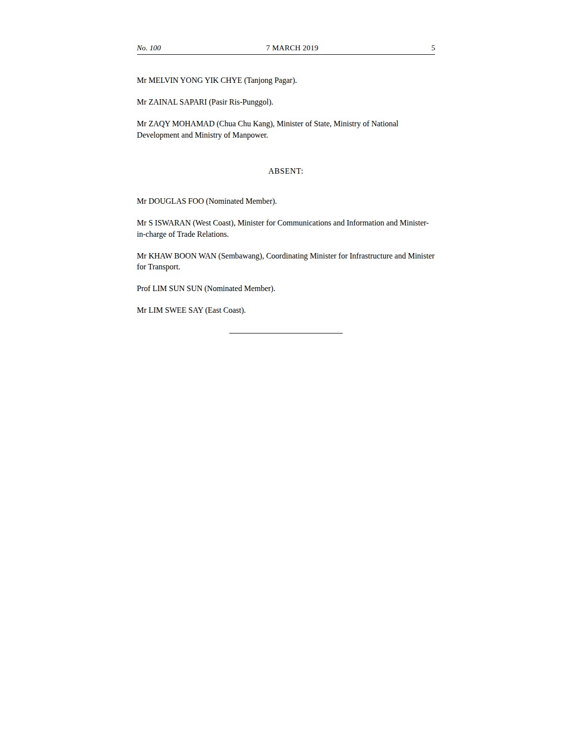No. 100
7 MARCH 2019
5
Mr MELVIN YONG YIK CHYE (Tanjong Pagar).
Mr ZAINAL SAPARI (Pasir Ris-Punggol).
Mr ZAQY MOHAMAD (Chua Chu Kang), Minister of State, Ministry of National Development and Ministry of Manpower.
ABSENT:
Mr DOUGLAS FOO (Nominated Member).
Mr S ISWARAN (West Coast), Minister for Communications and Information and Minister-in-charge of Trade Relations.
Mr KHAW BOON WAN (Sembawang), Coordinating Minister for Infrastructure and Minister for Transport.
Prof LIM SUN SUN (Nominated Member).
Mr LIM SWEE SAY (East Coast).